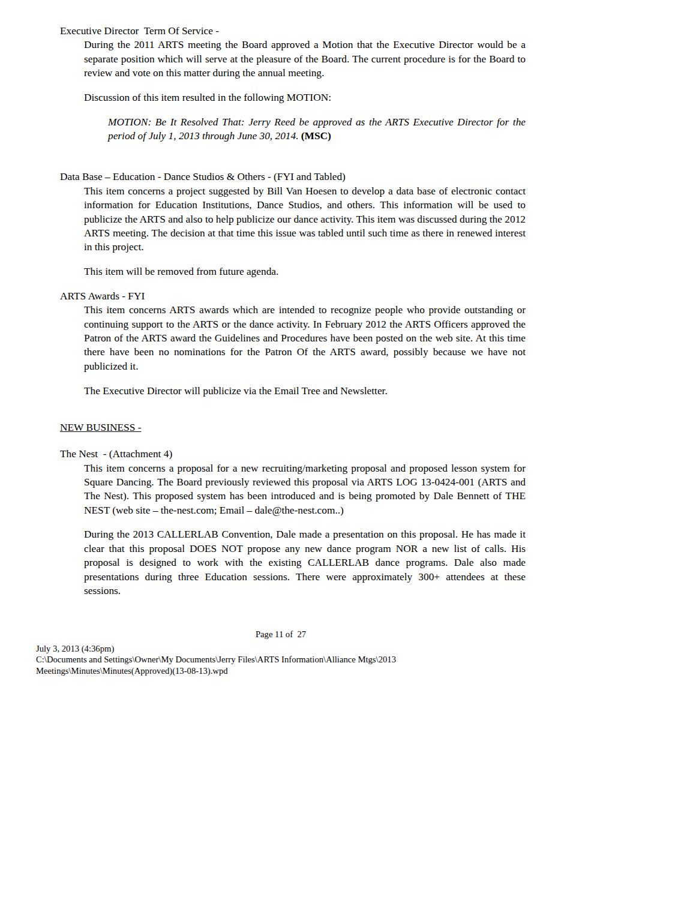Executive Director Term Of Service -
During the 2011 ARTS meeting the Board approved a Motion that the Executive Director would be a separate position which will serve at the pleasure of the Board. The current procedure is for the Board to review and vote on this matter during the annual meeting.
Discussion of this item resulted in the following MOTION:
MOTION: Be It Resolved That: Jerry Reed be approved as the ARTS Executive Director for the period of July 1, 2013 through June 30, 2014. (MSC)
Data Base – Education - Dance Studios & Others - (FYI and Tabled)
This item concerns a project suggested by Bill Van Hoesen to develop a data base of electronic contact information for Education Institutions, Dance Studios, and others. This information will be used to publicize the ARTS and also to help publicize our dance activity. This item was discussed during the 2012 ARTS meeting. The decision at that time this issue was tabled until such time as there in renewed interest in this project.
This item will be removed from future agenda.
ARTS Awards - FYI
This item concerns ARTS awards which are intended to recognize people who provide outstanding or continuing support to the ARTS or the dance activity. In February 2012 the ARTS Officers approved the Patron of the ARTS award the Guidelines and Procedures have been posted on the web site. At this time there have been no nominations for the Patron Of the ARTS award, possibly because we have not publicized it.
The Executive Director will publicize via the Email Tree and Newsletter.
NEW BUSINESS -
The Nest - (Attachment 4)
This item concerns a proposal for a new recruiting/marketing proposal and proposed lesson system for Square Dancing. The Board previously reviewed this proposal via ARTS LOG 13-0424-001 (ARTS and The Nest). This proposed system has been introduced and is being promoted by Dale Bennett of THE NEST (web site – the-nest.com; Email – dale@the-nest.com..)
During the 2013 CALLERLAB Convention, Dale made a presentation on this proposal. He has made it clear that this proposal DOES NOT propose any new dance program NOR a new list of calls. His proposal is designed to work with the existing CALLERLAB dance programs. Dale also made presentations during three Education sessions. There were approximately 300+ attendees at these sessions.
Page 11 of 27
July 3, 2013 (4:36pm)
C:\Documents and Settings\Owner\My Documents\Jerry Files\ARTS Information\Alliance Mtgs\2013
Meetings\Minutes\Minutes(Approved)(13-08-13).wpd